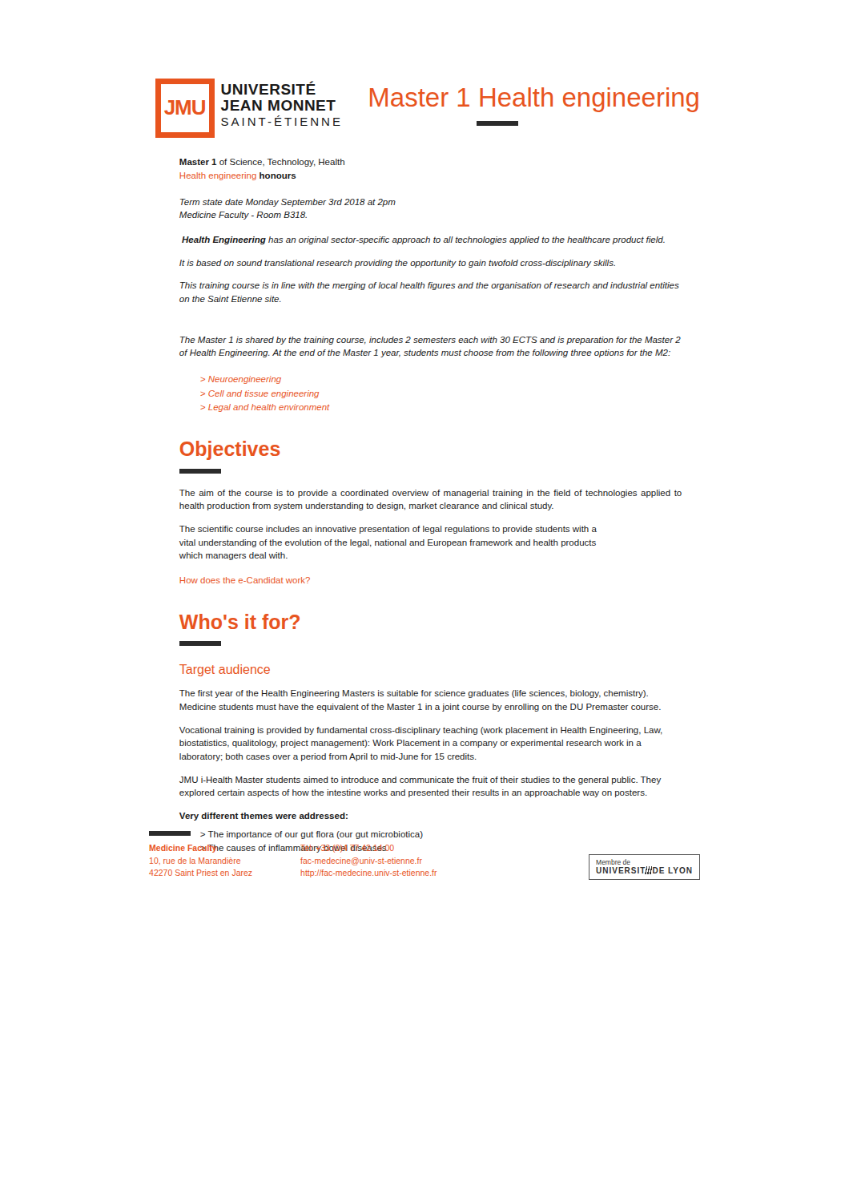JMU
UNIVERSITÉ JEAN MONNET SAINT-ÉTIENNE
Master 1 Health engineering
Master 1 of Science, Technology, Health
Health engineering honours
Term state date Monday September 3rd 2018 at 2pm
Medicine Faculty - Room B318.
Health Engineering has an original sector-specific approach to all technologies applied to the healthcare product field.
It is based on sound translational research providing the opportunity to gain twofold cross-disciplinary skills.
This training course is in line with the merging of local health figures and the organisation of research and industrial entities on the Saint Etienne site.
The Master 1 is shared by the training course, includes 2 semesters each with 30 ECTS and is preparation for the Master 2 of Health Engineering. At the end of the Master 1 year, students must choose from the following three options for the M2:
Neuroengineering
Cell and tissue engineering
Legal and health environment
Objectives
The aim of the course is to provide a coordinated overview of managerial training in the field of technologies applied to health production from system understanding to design, market clearance and clinical study.
The scientific course includes an innovative presentation of legal regulations to provide students with a
vital understanding of the evolution of the legal, national and European framework and health products
which managers deal with.
How does the e-Candidat work?
Who's it for?
Target audience
The first year of the Health Engineering Masters is suitable for science graduates (life sciences, biology, chemistry).
Medicine students must have the equivalent of the Master 1 in a joint course by enrolling on the DU Premaster course.
Vocational training is provided by fundamental cross-disciplinary teaching (work placement in Health Engineering, Law, biostatistics, qualitology, project management): Work Placement in a company or experimental research work in a laboratory; both cases over a period from April to mid-June for 15 credits.
JMU i-Health Master students aimed to introduce and communicate the fruit of their studies to the general public. They explored certain aspects of how the intestine works and presented their results in an approachable way on posters.
Very different themes were addressed:
The importance of our gut flora (our gut microbiotica)
The causes of inflammatory bowel diseases
Medicine Faculty
10, rue de la Marandière
42270 Saint Priest en Jarez
Tel: +33 (0)4 77 42 14 00
fac-medecine@univ-st-etienne.fr
http://fac-medecine.univ-st-etienne.fr
Membre de UNIVERSIT DE LYON